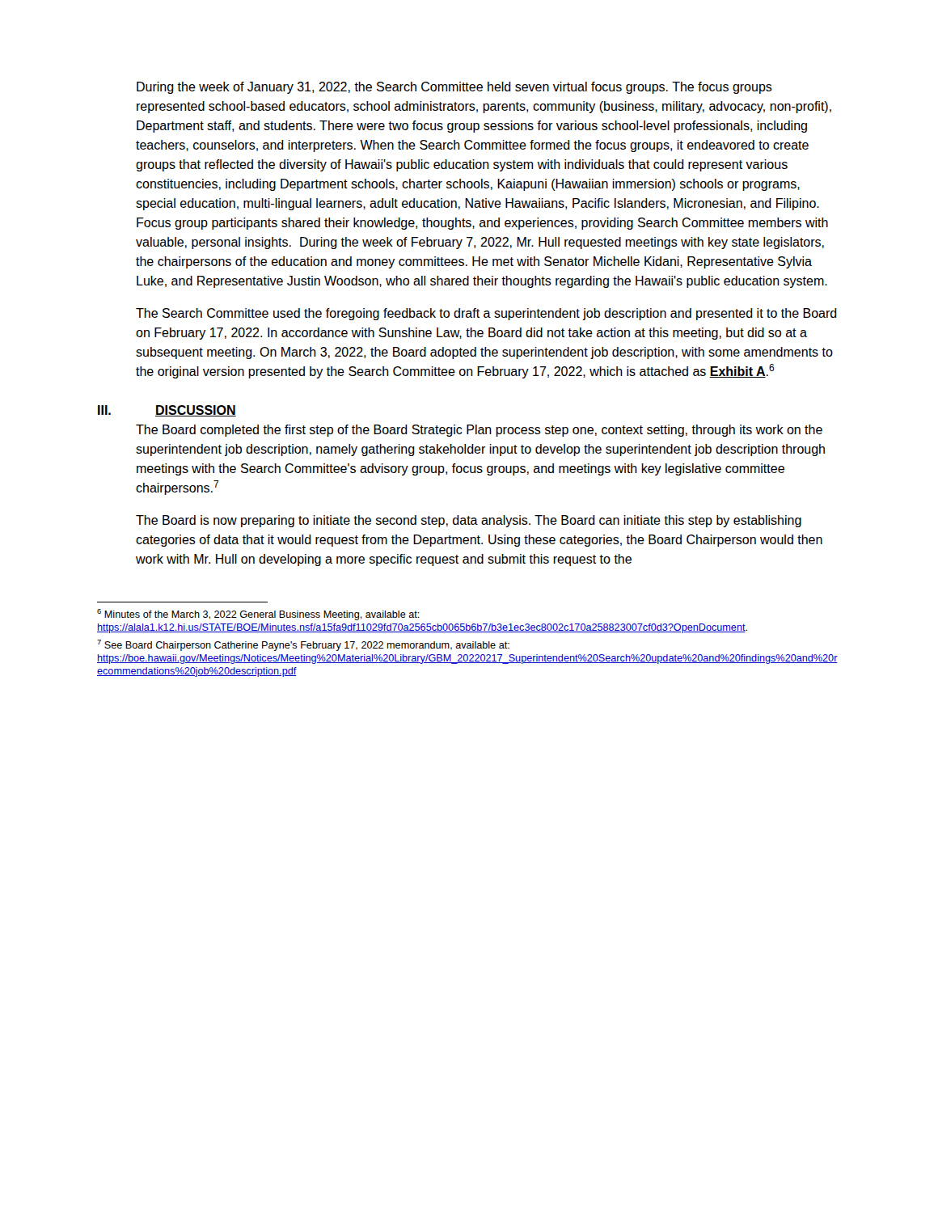During the week of January 31, 2022, the Search Committee held seven virtual focus groups. The focus groups represented school-based educators, school administrators, parents, community (business, military, advocacy, non-profit), Department staff, and students. There were two focus group sessions for various school-level professionals, including teachers, counselors, and interpreters. When the Search Committee formed the focus groups, it endeavored to create groups that reflected the diversity of Hawaii's public education system with individuals that could represent various constituencies, including Department schools, charter schools, Kaiapuni (Hawaiian immersion) schools or programs, special education, multi-lingual learners, adult education, Native Hawaiians, Pacific Islanders, Micronesian, and Filipino. Focus group participants shared their knowledge, thoughts, and experiences, providing Search Committee members with valuable, personal insights. During the week of February 7, 2022, Mr. Hull requested meetings with key state legislators, the chairpersons of the education and money committees. He met with Senator Michelle Kidani, Representative Sylvia Luke, and Representative Justin Woodson, who all shared their thoughts regarding the Hawaii's public education system.
The Search Committee used the foregoing feedback to draft a superintendent job description and presented it to the Board on February 17, 2022. In accordance with Sunshine Law, the Board did not take action at this meeting, but did so at a subsequent meeting. On March 3, 2022, the Board adopted the superintendent job description, with some amendments to the original version presented by the Search Committee on February 17, 2022, which is attached as Exhibit A.6
III.
DISCUSSION
The Board completed the first step of the Board Strategic Plan process step one, context setting, through its work on the superintendent job description, namely gathering stakeholder input to develop the superintendent job description through meetings with the Search Committee's advisory group, focus groups, and meetings with key legislative committee chairpersons.7
The Board is now preparing to initiate the second step, data analysis. The Board can initiate this step by establishing categories of data that it would request from the Department. Using these categories, the Board Chairperson would then work with Mr. Hull on developing a more specific request and submit this request to the
6 Minutes of the March 3, 2022 General Business Meeting, available at:
https://alala1.k12.hi.us/STATE/BOE/Minutes.nsf/a15fa9df11029fd70a2565cb0065b6b7/b3e1ec3ec8002c170a258823007cf0d3?OpenDocument.
7 See Board Chairperson Catherine Payne's February 17, 2022 memorandum, available at:
https://boe.hawaii.gov/Meetings/Notices/Meeting%20Material%20Library/GBM_20220217_Superintendent%20Search%20update%20and%20findings%20and%20recommendations%20job%20description.pdf